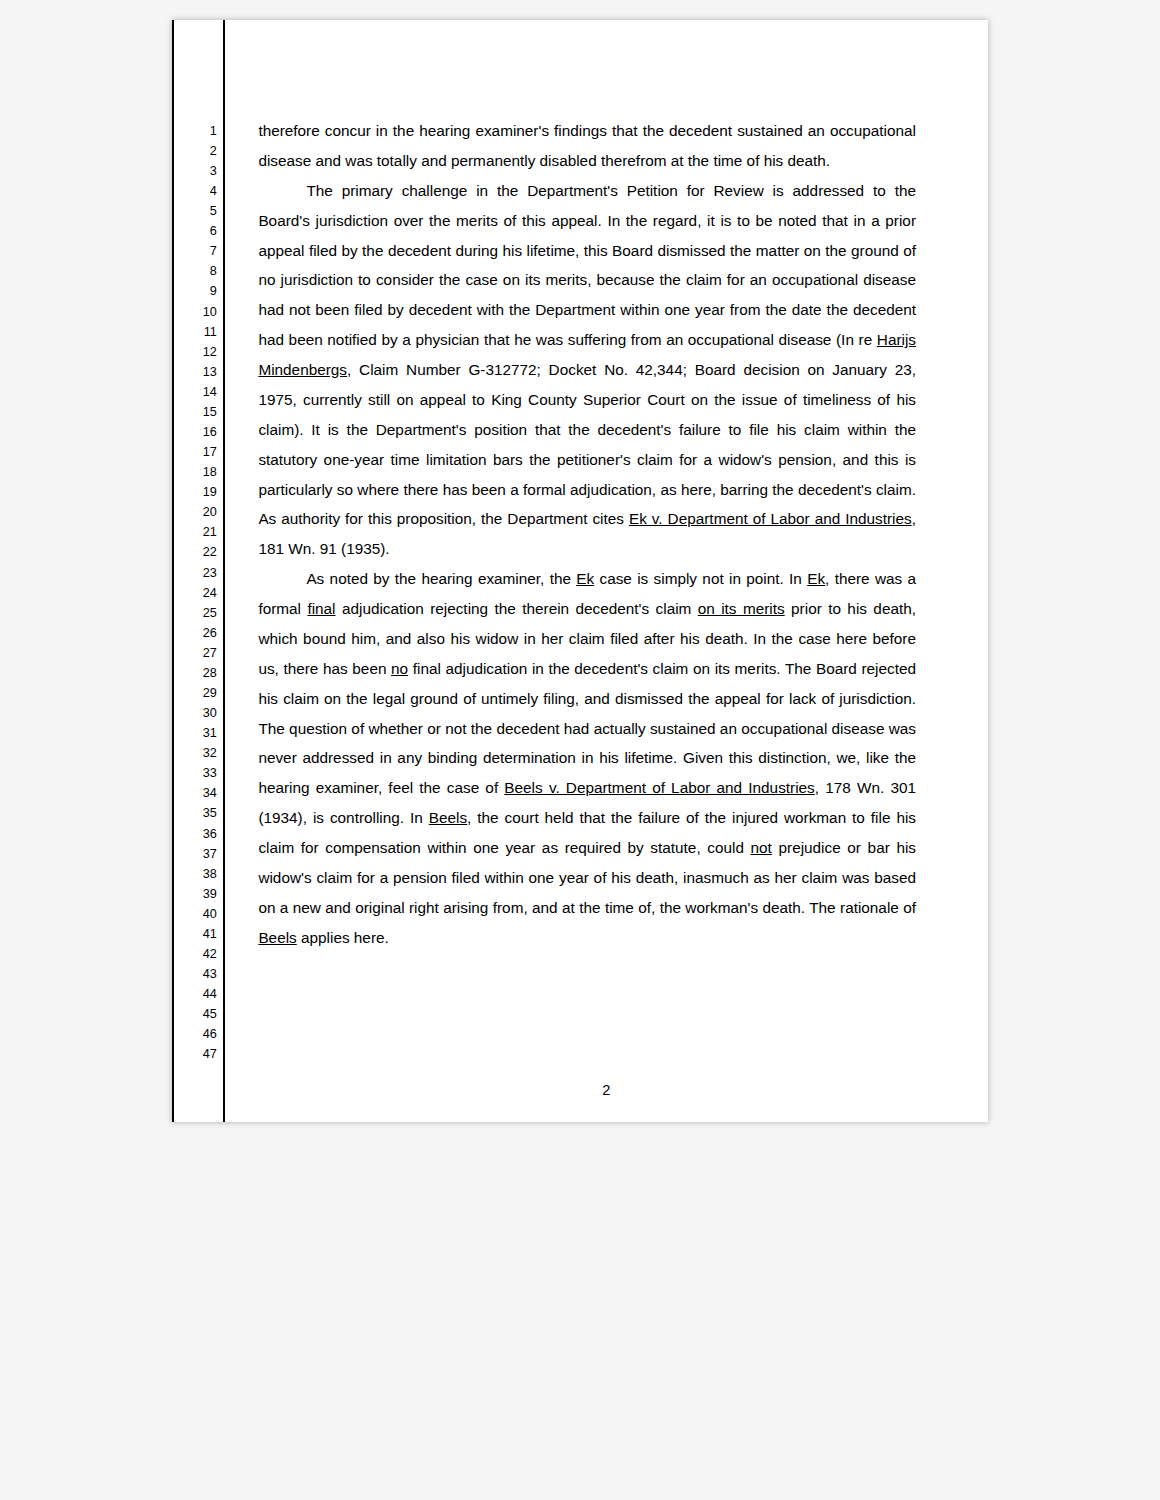1
2
3
4
5
6
7
8
9
10
11
12
13
14
15
16
17
18
19
20
21
22
23
24
25
26
27
28
29
30
31
32
33
34
35
36
37
38
39
40
41
42
43
44
45
46
47
therefore concur in the hearing examiner's findings that the decedent sustained an occupational disease and was totally and permanently disabled therefrom at the time of his death.
The primary challenge in the Department's Petition for Review is addressed to the Board's jurisdiction over the merits of this appeal. In the regard, it is to be noted that in a prior appeal filed by the decedent during his lifetime, this Board dismissed the matter on the ground of no jurisdiction to consider the case on its merits, because the claim for an occupational disease had not been filed by decedent with the Department within one year from the date the decedent had been notified by a physician that he was suffering from an occupational disease (In re Harijs Mindenbergs, Claim Number G-312772; Docket No. 42,344; Board decision on January 23, 1975, currently still on appeal to King County Superior Court on the issue of timeliness of his claim). It is the Department's position that the decedent's failure to file his claim within the statutory one-year time limitation bars the petitioner's claim for a widow's pension, and this is particularly so where there has been a formal adjudication, as here, barring the decedent's claim. As authority for this proposition, the Department cites Ek v. Department of Labor and Industries, 181 Wn. 91 (1935).
As noted by the hearing examiner, the Ek case is simply not in point. In Ek, there was a formal final adjudication rejecting the therein decedent's claim on its merits prior to his death, which bound him, and also his widow in her claim filed after his death. In the case here before us, there has been no final adjudication in the decedent's claim on its merits. The Board rejected his claim on the legal ground of untimely filing, and dismissed the appeal for lack of jurisdiction. The question of whether or not the decedent had actually sustained an occupational disease was never addressed in any binding determination in his lifetime. Given this distinction, we, like the hearing examiner, feel the case of Beels v. Department of Labor and Industries, 178 Wn. 301 (1934), is controlling. In Beels, the court held that the failure of the injured workman to file his claim for compensation within one year as required by statute, could not prejudice or bar his widow's claim for a pension filed within one year of his death, inasmuch as her claim was based on a new and original right arising from, and at the time of, the workman's death. The rationale of Beels applies here.
2